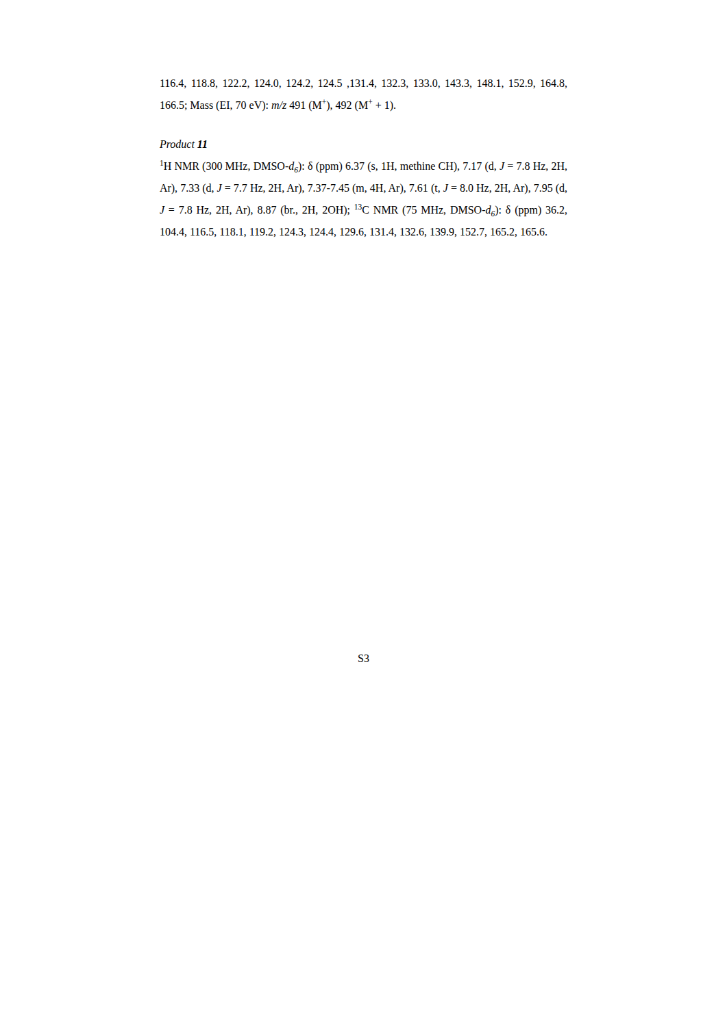116.4, 118.8, 122.2, 124.0, 124.2, 124.5 ,131.4, 132.3, 133.0, 143.3, 148.1, 152.9, 164.8, 166.5; Mass (EI, 70 eV): m/z 491 (M+), 492 (M+ + 1).
Product 11
1H NMR (300 MHz, DMSO-d6): δ (ppm) 6.37 (s, 1H, methine CH), 7.17 (d, J = 7.8 Hz, 2H, Ar), 7.33 (d, J = 7.7 Hz, 2H, Ar), 7.37-7.45 (m, 4H, Ar), 7.61 (t, J = 8.0 Hz, 2H, Ar), 7.95 (d, J = 7.8 Hz, 2H, Ar), 8.87 (br., 2H, 2OH); 13C NMR (75 MHz, DMSO-d6): δ (ppm) 36.2, 104.4, 116.5, 118.1, 119.2, 124.3, 124.4, 129.6, 131.4, 132.6, 139.9, 152.7, 165.2, 165.6.
S3